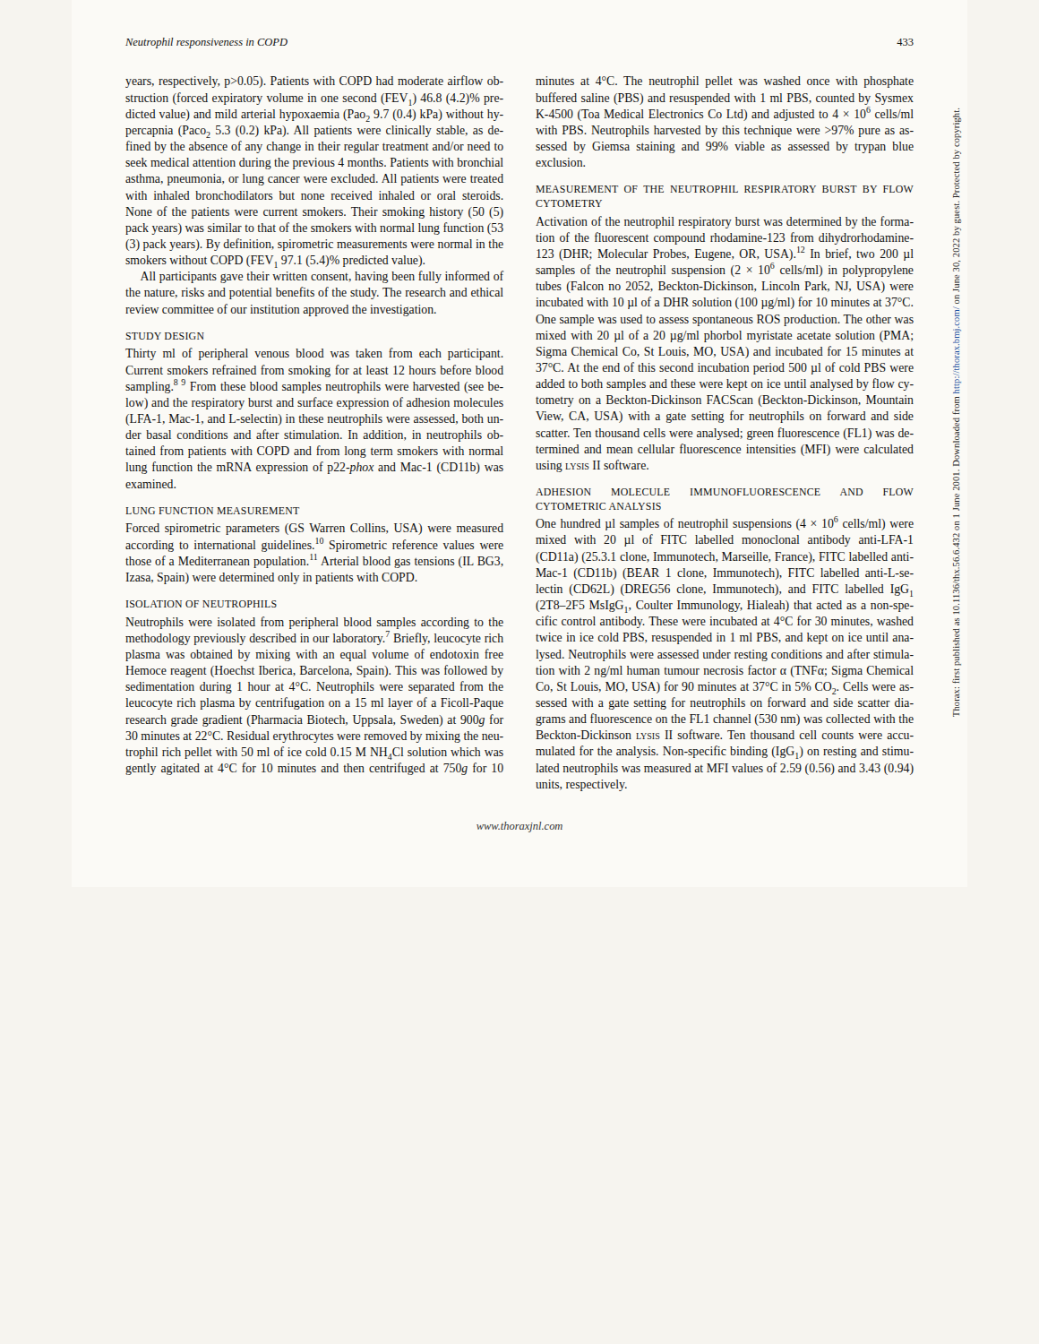Thorax: first published as 10.1136/thx.56.6.432 on 1 June 2001. Downloaded from http://thorax.bmj.com/ on June 30, 2022 by guest. Protected by copyright.
Neutrophil responsiveness in COPD 433
years, respectively, p>0.05). Patients with COPD had moderate airflow obstruction (forced expiratory volume in one second (FEV1) 46.8 (4.2)% predicted value) and mild arterial hypoxaemia (Pao2 9.7 (0.4) kPa) without hypercapnia (Paco2 5.3 (0.2) kPa). All patients were clinically stable, as defined by the absence of any change in their regular treatment and/or need to seek medical attention during the previous 4 months. Patients with bronchial asthma, pneumonia, or lung cancer were excluded. All patients were treated with inhaled bronchodilators but none received inhaled or oral steroids. None of the patients were current smokers. Their smoking history (50 (5) pack years) was similar to that of the smokers with normal lung function (53 (3) pack years). By definition, spirometric measurements were normal in the smokers without COPD (FEV1 97.1 (5.4)% predicted value).
All participants gave their written consent, having been fully informed of the nature, risks and potential benefits of the study. The research and ethical review committee of our institution approved the investigation.
Study design
Thirty ml of peripheral venous blood was taken from each participant. Current smokers refrained from smoking for at least 12 hours before blood sampling.8 9 From these blood samples neutrophils were harvested (see below) and the respiratory burst and surface expression of adhesion molecules (LFA-1, Mac-1, and L-selectin) in these neutrophils were assessed, both under basal conditions and after stimulation. In addition, in neutrophils obtained from patients with COPD and from long term smokers with normal lung function the mRNA expression of p22-phox and Mac-1 (CD11b) was examined.
Lung function measurement
Forced spirometric parameters (GS Warren Collins, USA) were measured according to international guidelines.10 Spirometric reference values were those of a Mediterranean population.11 Arterial blood gas tensions (IL BG3, Izasa, Spain) were determined only in patients with COPD.
Isolation of neutrophils
Neutrophils were isolated from peripheral blood samples according to the methodology previously described in our laboratory.7 Briefly, leucocyte rich plasma was obtained by mixing with an equal volume of endotoxin free Hemoce reagent (Hoechst Iberica, Barcelona, Spain). This was followed by sedimentation during 1 hour at 4°C. Neutrophils were separated from the leucocyte rich plasma by centrifugation on a 15 ml layer of a Ficoll-Paque research grade gradient (Pharmacia Biotech, Uppsala, Sweden) at 900g for 30 minutes at 22°C. Residual erythrocytes were removed by mixing the neutrophil rich pellet with 50 ml of ice cold 0.15 M NH4Cl solution which was gently agitated at 4°C for 10 minutes and then centrifuged at 750g for 10 minutes at 4°C. The neutrophil pellet was washed once with phosphate buffered saline (PBS) and resuspended with 1 ml PBS, counted by Sysmex K-4500 (Toa Medical Electronics Co Ltd) and adjusted to 4 × 106 cells/ml with PBS. Neutrophils harvested by this technique were >97% pure as assessed by Giemsa staining and 99% viable as assessed by trypan blue exclusion.
Measurement of the neutrophil respiratory burst by flow cytometry
Activation of the neutrophil respiratory burst was determined by the formation of the fluorescent compound rhodamine-123 from dihydrorhodamine-123 (DHR; Molecular Probes, Eugene, OR, USA).12 In brief, two 200 µl samples of the neutrophil suspension (2 × 106 cells/ml) in polypropylene tubes (Falcon no 2052, Beckton-Dickinson, Lincoln Park, NJ, USA) were incubated with 10 µl of a DHR solution (100 µg/ml) for 10 minutes at 37°C. One sample was used to assess spontaneous ROS production. The other was mixed with 20 µl of a 20 µg/ml phorbol myristate acetate solution (PMA; Sigma Chemical Co, St Louis, MO, USA) and incubated for 15 minutes at 37°C. At the end of this second incubation period 500 µl of cold PBS were added to both samples and these were kept on ice until analysed by flow cytometry on a Beckton-Dickinson FACScan (Beckton-Dickinson, Mountain View, CA, USA) with a gate setting for neutrophils on forward and side scatter. Ten thousand cells were analysed; green fluorescence (FL1) was determined and mean cellular fluorescence intensities (MFI) were calculated using lysis II software.
Adhesion molecule immunofluorescence and flow cytometric analysis
One hundred µl samples of neutrophil suspensions (4 × 106 cells/ml) were mixed with 20 µl of FITC labelled monoclonal antibody anti-LFA-1 (CD11a) (25.3.1 clone, Immunotech, Marseille, France), FITC labelled anti-Mac-1 (CD11b) (BEAR 1 clone, Immunotech), FITC labelled anti-L-selectin (CD62L) (DREG56 clone, Immunotech), and FITC labelled IgG1 (2T8–2F5 MsIgG1, Coulter Immunology, Hialeah) that acted as a non-specific control antibody. These were incubated at 4°C for 30 minutes, washed twice in ice cold PBS, resuspended in 1 ml PBS, and kept on ice until analysed. Neutrophils were assessed under resting conditions and after stimulation with 2 ng/ml human tumour necrosis factor α (TNFα; Sigma Chemical Co, St Louis, MO, USA) for 90 minutes at 37°C in 5% CO2. Cells were assessed with a gate setting for neutrophils on forward and side scatter diagrams and fluorescence on the FL1 channel (530 nm) was collected with the Beckton-Dickinson lysis II software. Ten thousand cell counts were accumulated for the analysis. Non-specific binding (IgG1) on resting and stimulated neutrophils was measured at MFI values of 2.59 (0.56) and 3.43 (0.94) units, respectively.
www.thoraxjnl.com